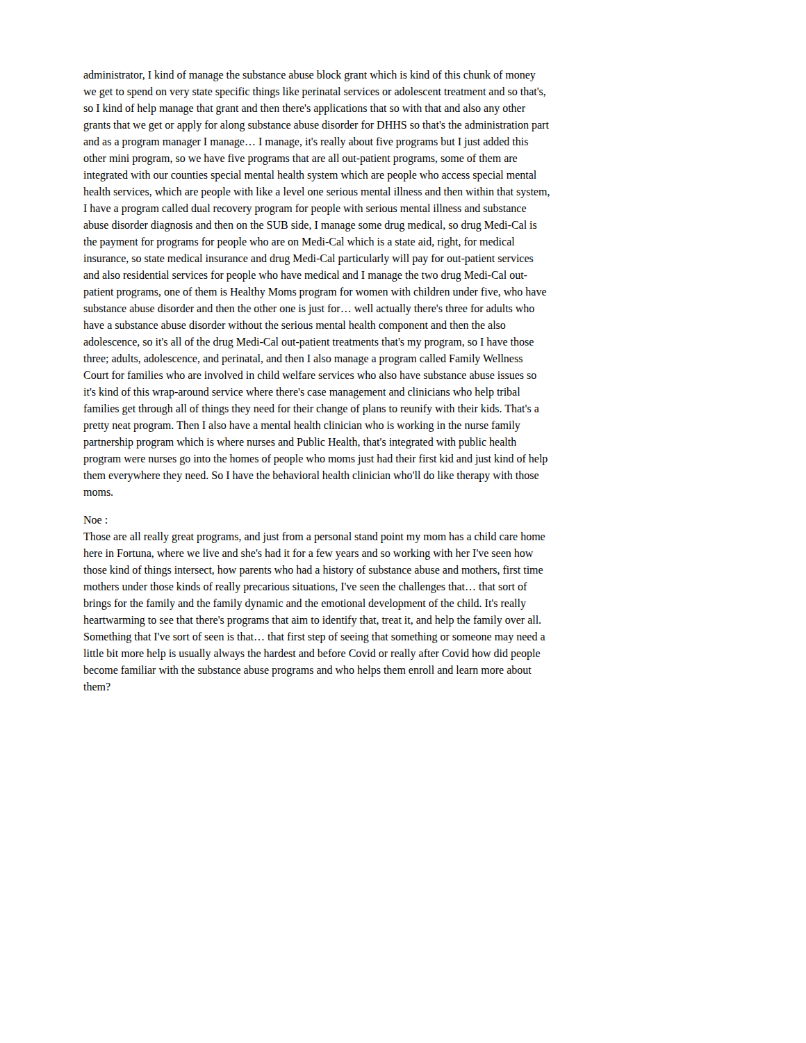administrator, I kind of manage the substance abuse block grant which is kind of this chunk of money we get to spend on very state specific things like perinatal services or adolescent treatment and so that's, so I kind of help manage that grant and then there's applications that so with that and also any other grants that we get or apply for along substance abuse disorder for DHHS so that's the administration part and as a program manager I manage… I manage, it's really about five programs but I just added this other mini program, so we have five programs that are all out-patient programs, some of them are integrated with our counties special mental health system which are people who access special mental health services, which are people with like a level one serious mental illness and then within that system, I have a program called dual recovery program for people with serious mental illness and substance abuse disorder diagnosis and then on the SUB side, I manage some drug medical, so drug Medi-Cal is the payment for programs for people who are on Medi-Cal which is a state aid, right, for medical insurance, so state medical insurance and drug Medi-Cal particularly will pay for out-patient services and also residential services for people who have medical and I manage the two drug Medi-Cal out-patient programs, one of them is Healthy Moms program for women with children under five, who have substance abuse disorder and then the other one is just for… well actually there's three for adults who have a substance abuse disorder without the serious mental health component and then the also adolescence, so it's all of the drug Medi-Cal out-patient treatments that's my program, so I have those three; adults, adolescence, and perinatal, and then I also manage a program called Family Wellness Court for families who are involved in child welfare services who also have substance abuse issues so it's kind of this wrap-around service where there's case management and clinicians who help tribal families get through all of things they need for their change of plans to reunify with their kids. That's a pretty neat program. Then I also have a mental health clinician who is working in the nurse family partnership program which is where nurses and Public Health, that's integrated with public health program were nurses go into the homes of people who moms just had their first kid and just kind of help them everywhere they need. So I have the behavioral health clinician who'll do like therapy with those moms.
Noe :
Those are all really great programs, and just from a personal stand point my mom has a child care home here in Fortuna, where we live and she's had it for a few years and so working with her I've seen how those kind of things intersect, how parents who had a history of substance abuse and mothers, first time mothers under those kinds of really precarious situations, I've seen the challenges that… that sort of brings for the family and the family dynamic and the emotional development of the child. It's really heartwarming to see that there's programs that aim to identify that, treat it, and help the family over all. Something that I've sort of seen is that… that first step of seeing that something or someone may need a little bit more help is usually always the hardest and before Covid or really after Covid how did people become familiar with the substance abuse programs and who helps them enroll and learn more about them?